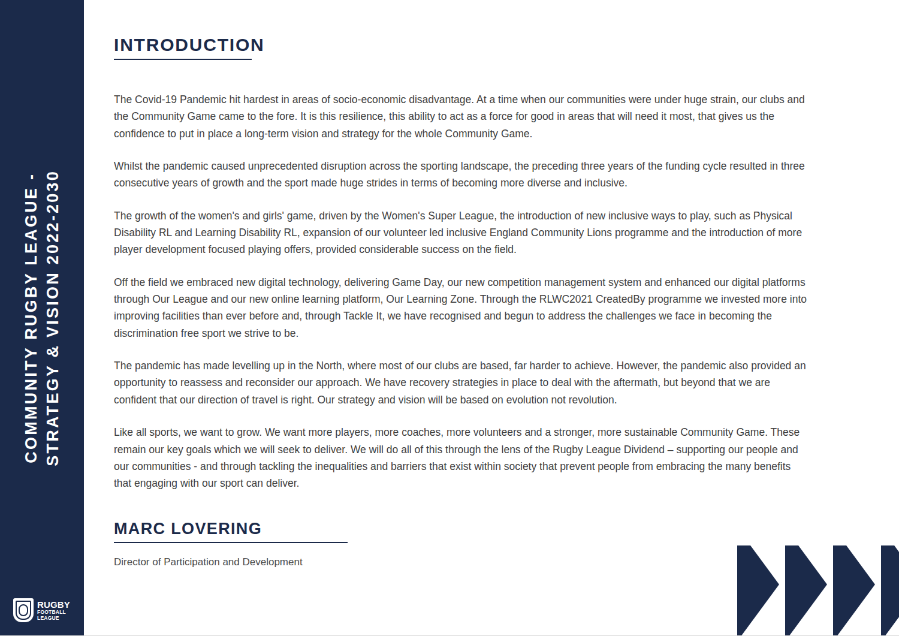COMMUNITY RUGBY LEAGUE - STRATEGY & VISION 2022-2030
RUGBY FOOTBALL LEAGUE
INTRODUCTION
The Covid-19 Pandemic hit hardest in areas of socio-economic disadvantage. At a time when our communities were under huge strain, our clubs and the Community Game came to the fore. It is this resilience, this ability to act as a force for good in areas that will need it most, that gives us the confidence to put in place a long-term vision and strategy for the whole Community Game.
Whilst the pandemic caused unprecedented disruption across the sporting landscape, the preceding three years of the funding cycle resulted in three consecutive years of growth and the sport made huge strides in terms of becoming more diverse and inclusive.
The growth of the women's and girls' game, driven by the Women's Super League, the introduction of new inclusive ways to play, such as Physical Disability RL and Learning Disability RL, expansion of our volunteer led inclusive England Community Lions programme and the introduction of more player development focused playing offers, provided considerable success on the field.
Off the field we embraced new digital technology, delivering Game Day, our new competition management system and enhanced our digital platforms through Our League and our new online learning platform, Our Learning Zone. Through the RLWC2021 CreatedBy programme we invested more into improving facilities than ever before and, through Tackle It, we have recognised and begun to address the challenges we face in becoming the discrimination free sport we strive to be.
The pandemic has made levelling up in the North, where most of our clubs are based, far harder to achieve. However, the pandemic also provided an opportunity to reassess and reconsider our approach. We have recovery strategies in place to deal with the aftermath, but beyond that we are confident that our direction of travel is right. Our strategy and vision will be based on evolution not revolution.
Like all sports, we want to grow. We want more players, more coaches, more volunteers and a stronger, more sustainable Community Game. These remain our key goals which we will seek to deliver. We will do all of this through the lens of the Rugby League Dividend – supporting our people and our communities - and through tackling the inequalities and barriers that exist within society that prevent people from embracing the many benefits that engaging with our sport can deliver.
MARC LOVERING
Director of Participation and Development